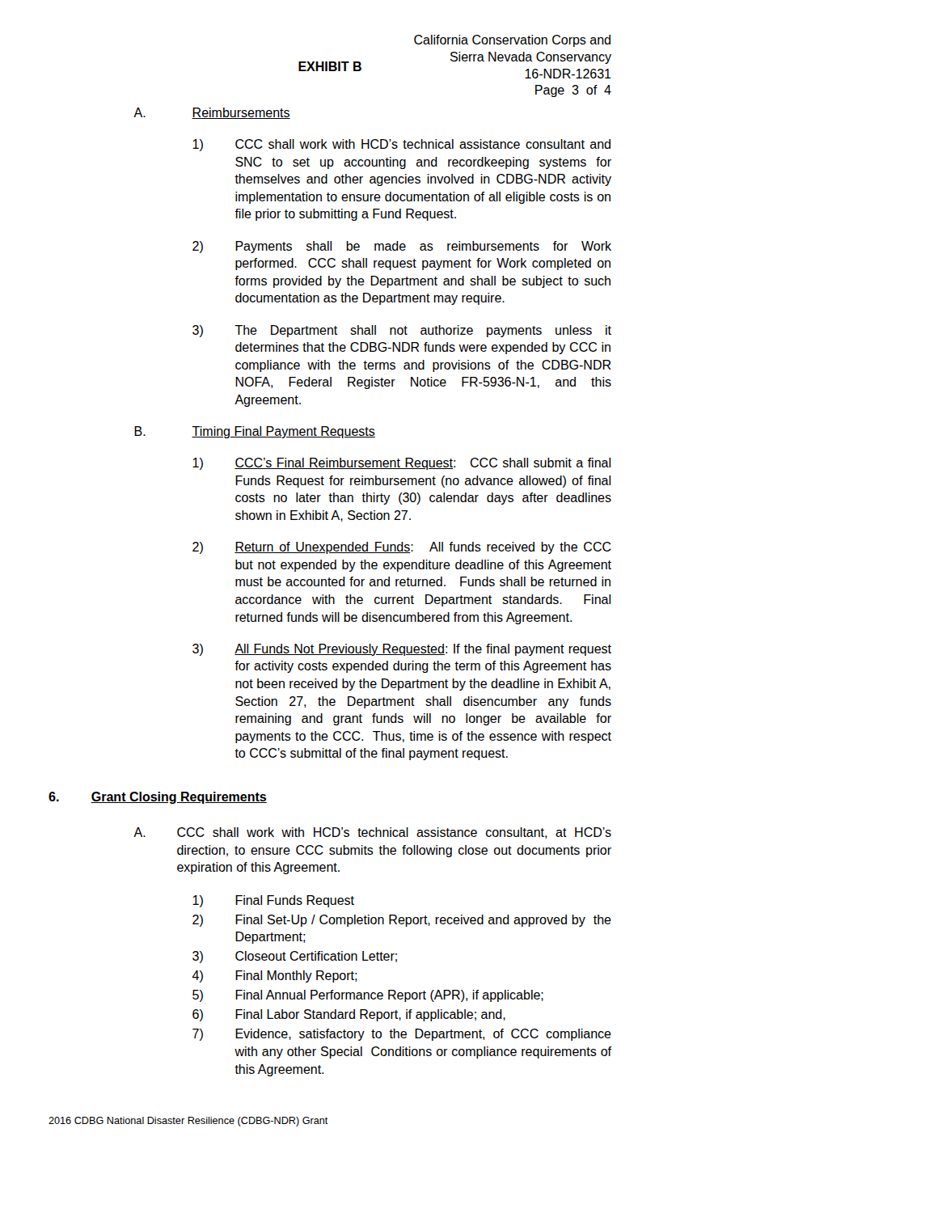California Conservation Corps and
Sierra Nevada Conservancy
16-NDR-12631
Page 3 of 4
EXHIBIT B
A. Reimbursements
1) CCC shall work with HCD’s technical assistance consultant and SNC to set up accounting and recordkeeping systems for themselves and other agencies involved in CDBG-NDR activity implementation to ensure documentation of all eligible costs is on file prior to submitting a Fund Request.
2) Payments shall be made as reimbursements for Work performed. CCC shall request payment for Work completed on forms provided by the Department and shall be subject to such documentation as the Department may require.
3) The Department shall not authorize payments unless it determines that the CDBG-NDR funds were expended by CCC in compliance with the terms and provisions of the CDBG-NDR NOFA, Federal Register Notice FR-5936-N-1, and this Agreement.
B. Timing Final Payment Requests
1) CCC’s Final Reimbursement Request: CCC shall submit a final Funds Request for reimbursement (no advance allowed) of final costs no later than thirty (30) calendar days after deadlines shown in Exhibit A, Section 27.
2) Return of Unexpended Funds: All funds received by the CCC but not expended by the expenditure deadline of this Agreement must be accounted for and returned. Funds shall be returned in accordance with the current Department standards. Final returned funds will be disencumbered from this Agreement.
3) All Funds Not Previously Requested: If the final payment request for activity costs expended during the term of this Agreement has not been received by the Department by the deadline in Exhibit A, Section 27, the Department shall disencumber any funds remaining and grant funds will no longer be available for payments to the CCC. Thus, time is of the essence with respect to CCC’s submittal of the final payment request.
6. Grant Closing Requirements
A. CCC shall work with HCD’s technical assistance consultant, at HCD’s direction, to ensure CCC submits the following close out documents prior expiration of this Agreement.
1) Final Funds Request
2) Final Set-Up / Completion Report, received and approved by the Department;
3) Closeout Certification Letter;
4) Final Monthly Report;
5) Final Annual Performance Report (APR), if applicable;
6) Final Labor Standard Report, if applicable; and,
7) Evidence, satisfactory to the Department, of CCC compliance with any other Special Conditions or compliance requirements of this Agreement.
2016 CDBG National Disaster Resilience (CDBG-NDR) Grant